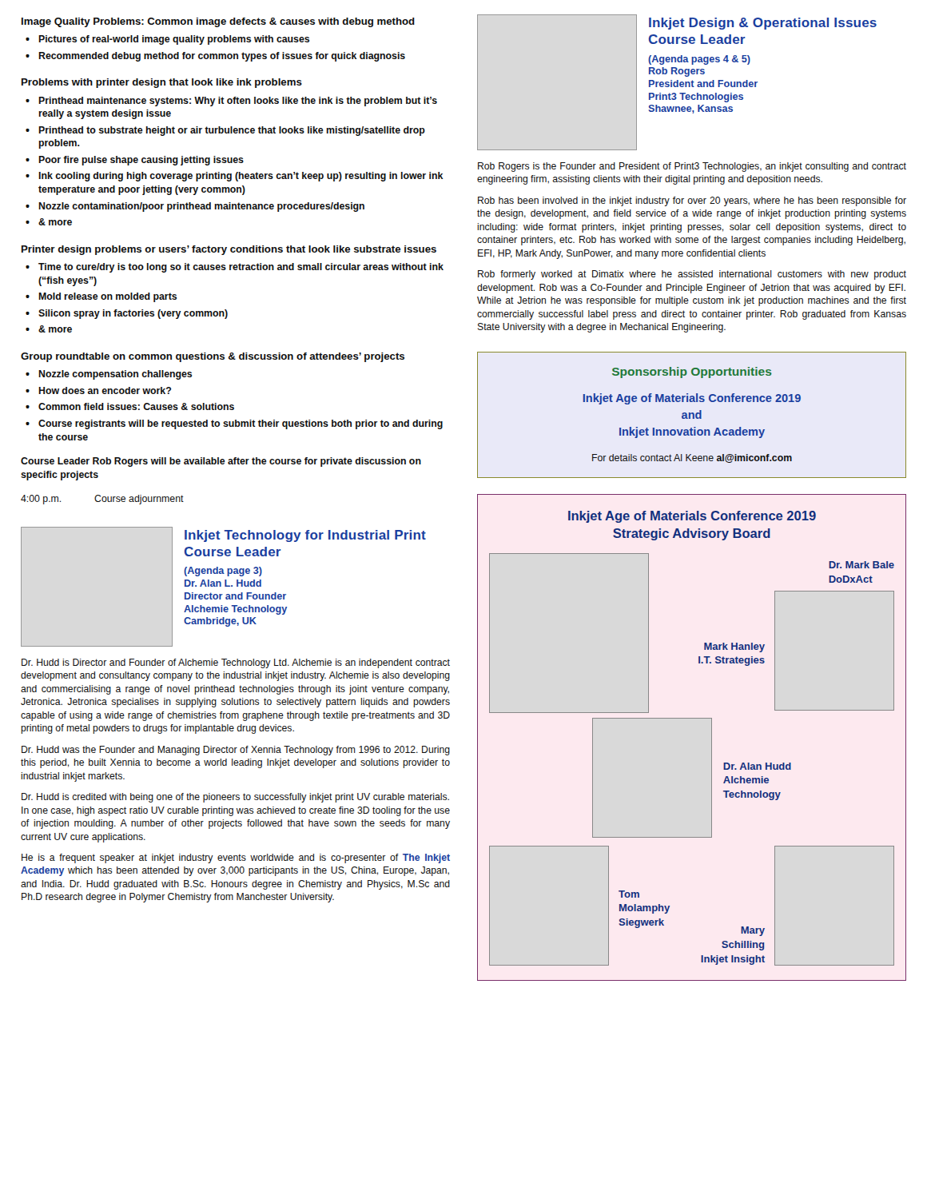Image Quality Problems: Common image defects & causes with debug method
Pictures of real-world image quality problems with causes
Recommended debug method for common types of issues for quick diagnosis
Problems with printer design that look like ink problems
Printhead maintenance systems: Why it often looks like the ink is the problem but it’s really a system design issue
Printhead to substrate height or air turbulence that looks like misting/satellite drop problem.
Poor fire pulse shape causing jetting issues
Ink cooling during high coverage printing (heaters can’t keep up) resulting in lower ink temperature and poor jetting (very common)
Nozzle contamination/poor printhead maintenance procedures/design
& more
Printer design problems or users’ factory conditions that look like substrate issues
Time to cure/dry is too long so it causes retraction and small circular areas without ink (“fish eyes”)
Mold release on molded parts
Silicon spray in factories (very common)
& more
Group roundtable on common questions & discussion of attendees’ projects
Nozzle compensation challenges
How does an encoder work?
Common field issues: Causes & solutions
Course registrants will be requested to submit their questions both prior to and during the course
Course Leader Rob Rogers will be available after the course for private discussion on specific projects
4:00 p.m. Course adjournment
Inkjet Technology for Industrial Print Course Leader
(Agenda page 3)
Dr. Alan L. Hudd
Director and Founder
Alchemie Technology
Cambridge, UK
Dr. Hudd is Director and Founder of Alchemie Technology Ltd. Alchemie is an independent contract development and consultancy company to the industrial inkjet industry. Alchemie is also developing and commercialising a range of novel printhead technologies through its joint venture company, Jetronica. Jetronica specialises in supplying solutions to selectively pattern liquids and powders capable of using a wide range of chemistries from graphene through textile pre-treatments and 3D printing of metal powders to drugs for implantable drug devices.
Dr. Hudd was the Founder and Managing Director of Xennia Technology from 1996 to 2012. During this period, he built Xennia to become a world leading Inkjet developer and solutions provider to industrial inkjet markets.
Dr. Hudd is credited with being one of the pioneers to successfully inkjet print UV curable materials. In one case, high aspect ratio UV curable printing was achieved to create fine 3D tooling for the use of injection moulding. A number of other projects followed that have sown the seeds for many current UV cure applications.
He is a frequent speaker at inkjet industry events worldwide and is co-presenter of The Inkjet Academy which has been attended by over 3,000 participants in the US, China, Europe, Japan, and India. Dr. Hudd graduated with B.Sc. Honours degree in Chemistry and Physics, M.Sc and Ph.D research degree in Polymer Chemistry from Manchester University.
Inkjet Design & Operational Issues Course Leader
(Agenda pages 4 & 5)
Rob Rogers
President and Founder
Print3 Technologies
Shawnee, Kansas
Rob Rogers is the Founder and President of Print3 Technologies, an inkjet consulting and contract engineering firm, assisting clients with their digital printing and deposition needs.
Rob has been involved in the inkjet industry for over 20 years, where he has been responsible for the design, development, and field service of a wide range of inkjet production printing systems including: wide format printers, inkjet printing presses, solar cell deposition systems, direct to container printers, etc. Rob has worked with some of the largest companies including Heidelberg, EFI, HP, Mark Andy, SunPower, and many more confidential clients
Rob formerly worked at Dimatix where he assisted international customers with new product development. Rob was a Co-Founder and Principle Engineer of Jetrion that was acquired by EFI. While at Jetrion he was responsible for multiple custom ink jet production machines and the first commercially successful label press and direct to container printer. Rob graduated from Kansas State University with a degree in Mechanical Engineering.
Sponsorship Opportunities
Inkjet Age of Materials Conference 2019
and
Inkjet Innovation Academy
For details contact Al Keene al@imiconf.com
Inkjet Age of Materials Conference 2019
Strategic Advisory Board
Dr. Mark Bale
DoDxAct
Mark Hanley
I.T. Strategies
Dr. Alan Hudd
Alchemie
Technology
Tom Molamphy
Siegwerk
Mary Schilling
Inkjet Insight